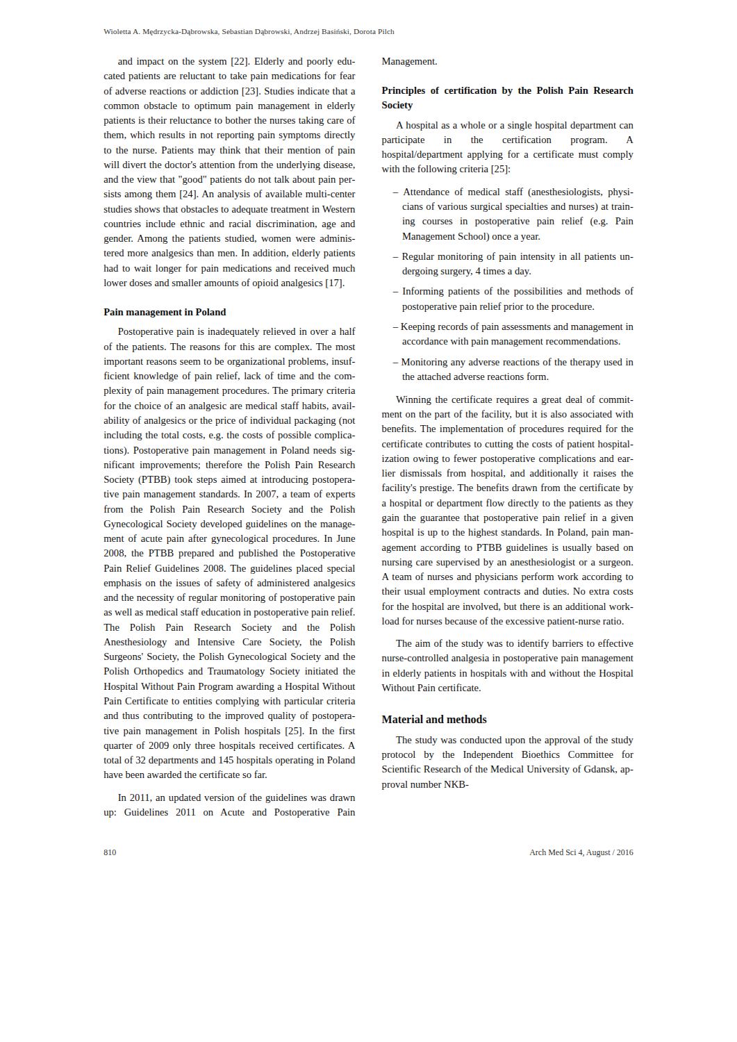Wioletta A. Mędrzycka-Dąbrowska, Sebastian Dąbrowski, Andrzej Basiński, Dorota Pilch
and impact on the system [22]. Elderly and poorly educated patients are reluctant to take pain medications for fear of adverse reactions or addiction [23]. Studies indicate that a common obstacle to optimum pain management in elderly patients is their reluctance to bother the nurses taking care of them, which results in not reporting pain symptoms directly to the nurse. Patients may think that their mention of pain will divert the doctor's attention from the underlying disease, and the view that "good" patients do not talk about pain persists among them [24]. An analysis of available multi-center studies shows that obstacles to adequate treatment in Western countries include ethnic and racial discrimination, age and gender. Among the patients studied, women were administered more analgesics than men. In addition, elderly patients had to wait longer for pain medications and received much lower doses and smaller amounts of opioid analgesics [17].
Pain management in Poland
Postoperative pain is inadequately relieved in over a half of the patients. The reasons for this are complex. The most important reasons seem to be organizational problems, insufficient knowledge of pain relief, lack of time and the complexity of pain management procedures. The primary criteria for the choice of an analgesic are medical staff habits, availability of analgesics or the price of individual packaging (not including the total costs, e.g. the costs of possible complications). Postoperative pain management in Poland needs significant improvements; therefore the Polish Pain Research Society (PTBB) took steps aimed at introducing postoperative pain management standards. In 2007, a team of experts from the Polish Pain Research Society and the Polish Gynecological Society developed guidelines on the management of acute pain after gynecological procedures. In June 2008, the PTBB prepared and published the Postoperative Pain Relief Guidelines 2008. The guidelines placed special emphasis on the issues of safety of administered analgesics and the necessity of regular monitoring of postoperative pain as well as medical staff education in postoperative pain relief. The Polish Pain Research Society and the Polish Anesthesiology and Intensive Care Society, the Polish Surgeons' Society, the Polish Gynecological Society and the Polish Orthopedics and Traumatology Society initiated the Hospital Without Pain Program awarding a Hospital Without Pain Certificate to entities complying with particular criteria and thus contributing to the improved quality of postoperative pain management in Polish hospitals [25]. In the first quarter of 2009 only three hospitals received certificates. A total of 32 departments and 145 hospitals operating in Poland have been awarded the certificate so far.
In 2011, an updated version of the guidelines was drawn up: Guidelines 2011 on Acute and Postoperative Pain Management.
Principles of certification by the Polish Pain Research Society
A hospital as a whole or a single hospital department can participate in the certification program. A hospital/department applying for a certificate must comply with the following criteria [25]:
Attendance of medical staff (anesthesiologists, physicians of various surgical specialties and nurses) at training courses in postoperative pain relief (e.g. Pain Management School) once a year.
Regular monitoring of pain intensity in all patients undergoing surgery, 4 times a day.
Informing patients of the possibilities and methods of postoperative pain relief prior to the procedure.
Keeping records of pain assessments and management in accordance with pain management recommendations.
Monitoring any adverse reactions of the therapy used in the attached adverse reactions form.
Winning the certificate requires a great deal of commitment on the part of the facility, but it is also associated with benefits. The implementation of procedures required for the certificate contributes to cutting the costs of patient hospitalization owing to fewer postoperative complications and earlier dismissals from hospital, and additionally it raises the facility's prestige. The benefits drawn from the certificate by a hospital or department flow directly to the patients as they gain the guarantee that postoperative pain relief in a given hospital is up to the highest standards. In Poland, pain management according to PTBB guidelines is usually based on nursing care supervised by an anesthesiologist or a surgeon. A team of nurses and physicians perform work according to their usual employment contracts and duties. No extra costs for the hospital are involved, but there is an additional workload for nurses because of the excessive patient-nurse ratio.
The aim of the study was to identify barriers to effective nurse-controlled analgesia in postoperative pain management in elderly patients in hospitals with and without the Hospital Without Pain certificate.
Material and methods
The study was conducted upon the approval of the study protocol by the Independent Bioethics Committee for Scientific Research of the Medical University of Gdansk, approval number NKB-
810 Arch Med Sci 4, August / 2016